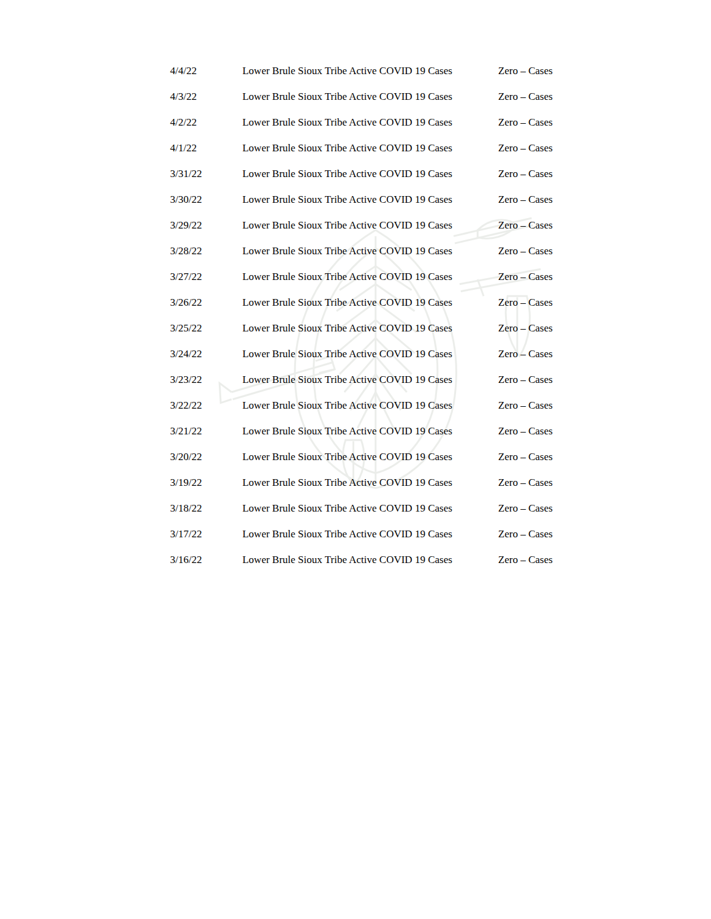| 4/4/22 | Lower Brule Sioux Tribe Active COVID 19 Cases | Zero – Cases |
| 4/3/22 | Lower Brule Sioux Tribe Active COVID 19 Cases | Zero – Cases |
| 4/2/22 | Lower Brule Sioux Tribe Active COVID 19 Cases | Zero – Cases |
| 4/1/22 | Lower Brule Sioux Tribe Active COVID 19 Cases | Zero – Cases |
| 3/31/22 | Lower Brule Sioux Tribe Active COVID 19 Cases | Zero – Cases |
| 3/30/22 | Lower Brule Sioux Tribe Active COVID 19 Cases | Zero – Cases |
| 3/29/22 | Lower Brule Sioux Tribe Active COVID 19 Cases | Zero – Cases |
| 3/28/22 | Lower Brule Sioux Tribe Active COVID 19 Cases | Zero – Cases |
| 3/27/22 | Lower Brule Sioux Tribe Active COVID 19 Cases | Zero – Cases |
| 3/26/22 | Lower Brule Sioux Tribe Active COVID 19 Cases | Zero – Cases |
| 3/25/22 | Lower Brule Sioux Tribe Active COVID 19 Cases | Zero – Cases |
| 3/24/22 | Lower Brule Sioux Tribe Active COVID 19 Cases | Zero – Cases |
| 3/23/22 | Lower Brule Sioux Tribe Active COVID 19 Cases | Zero – Cases |
| 3/22/22 | Lower Brule Sioux Tribe Active COVID 19 Cases | Zero – Cases |
| 3/21/22 | Lower Brule Sioux Tribe Active COVID 19 Cases | Zero – Cases |
| 3/20/22 | Lower Brule Sioux Tribe Active COVID 19 Cases | Zero – Cases |
| 3/19/22 | Lower Brule Sioux Tribe Active COVID 19 Cases | Zero – Cases |
| 3/18/22 | Lower Brule Sioux Tribe Active COVID 19 Cases | Zero – Cases |
| 3/17/22 | Lower Brule Sioux Tribe Active COVID 19 Cases | Zero – Cases |
| 3/16/22 | Lower Brule Sioux Tribe Active COVID 19 Cases | Zero – Cases |